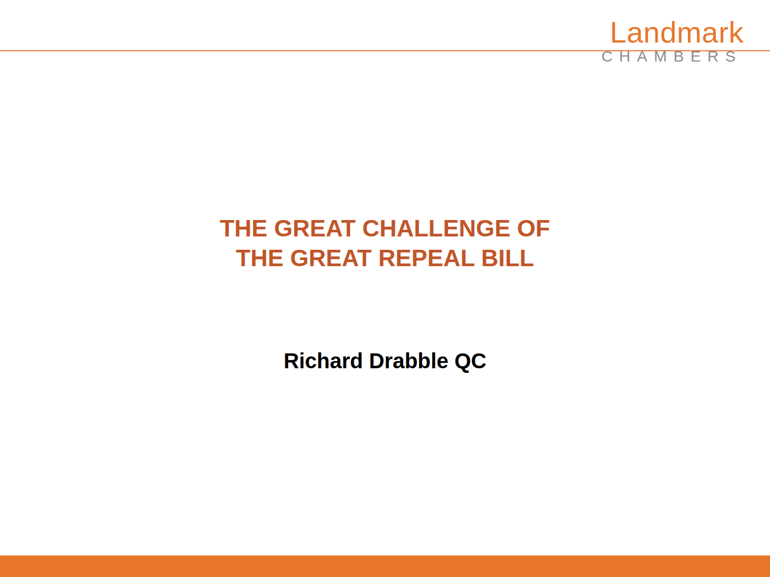Landmark CHAMBERS
THE GREAT CHALLENGE OF
THE GREAT REPEAL BILL
Richard Drabble QC